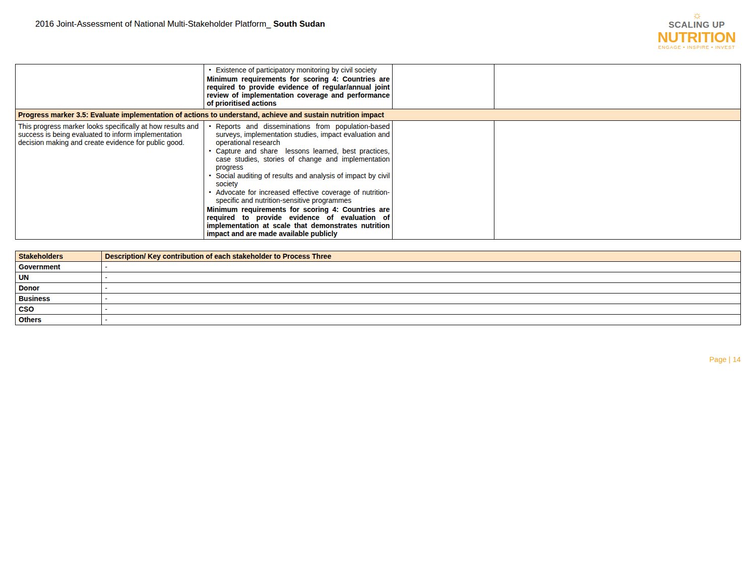2016 Joint-Assessment of National Multi-Stakeholder Platform_ South Sudan
☼
SCALING UP
NUTRITION
ENGAGE • INSPIRE • INVEST
| | Existence of participatory monitoring by civil society Minimum requirements for scoring 4: Countries are required to provide evidence of regular/annual joint review of implementation coverage and performance of prioritised actions | | |
| Progress marker 3.5: Evaluate implementation of actions to understand, achieve and sustain nutrition impact |
| This progress marker looks specifically at how results and success is being evaluated to inform implementation decision making and create evidence for public good. | Reports and disseminations from population-based surveys, implementation studies, impact evaluation and operational research Capture and share lessons learned, best practices, case studies, stories of change and implementation progress Social auditing of results and analysis of impact by civil society Advocate for increased effective coverage of nutrition-specific and nutrition-sensitive programmes Minimum requirements for scoring 4: Countries are required to provide evidence of evaluation of implementation at scale that demonstrates nutrition impact and are made available publicly | | |
| Stakeholders | Description/ Key contribution of each stakeholder to Process Three |
| --- | --- |
| Government | - |
| UN | - |
| Donor | - |
| Business | - |
| CSO | - |
| Others | - |
Page | 14